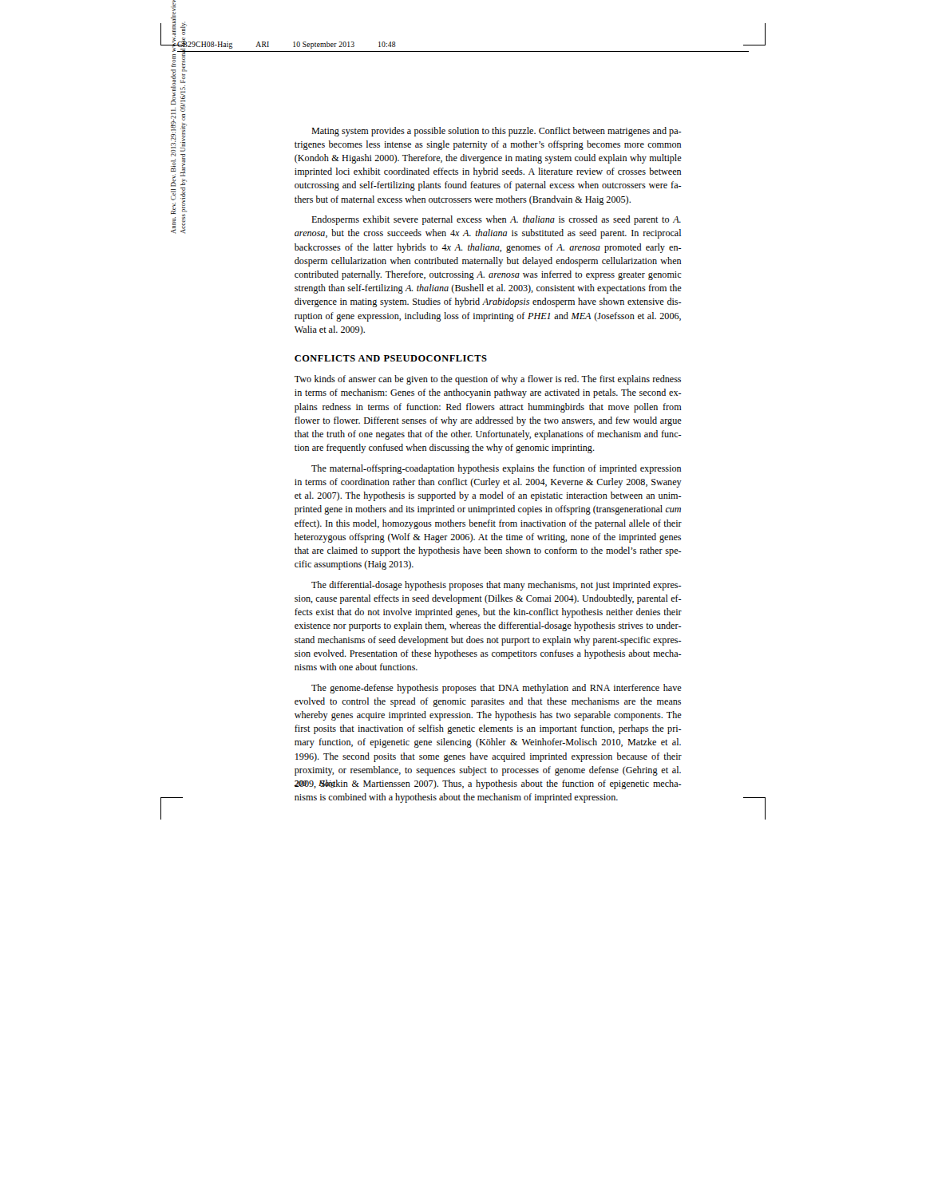CB29CH08-Haig ARI 10 September 201310:48
Annu. Rev. Cell Dev. Biol. 2013.29:189-211. Downloaded from www.annualreviews.org
Access provided by Harvard University on 09/16/15. For personal use only.
Mating system provides a possible solution to this puzzle. Conflict between matrigenes and patrigenes becomes less intense as single paternity of a mother’s offspring becomes more common (Kondoh & Higashi 2000). Therefore, the divergence in mating system could explain why multiple imprinted loci exhibit coordinated effects in hybrid seeds. A literature review of crosses between outcrossing and self-fertilizing plants found features of paternal excess when outcrossers were fathers but of maternal excess when outcrossers were mothers (Brandvain & Haig 2005).
Endosperms exhibit severe paternal excess when A. thaliana is crossed as seed parent to A. arenosa, but the cross succeeds when 4x A. thaliana is substituted as seed parent. In reciprocal backcrosses of the latter hybrids to 4x A. thaliana, genomes of A. arenosa promoted early endosperm cellularization when contributed maternally but delayed endosperm cellularization when contributed paternally. Therefore, outcrossing A. arenosa was inferred to express greater genomic strength than self-fertilizing A. thaliana (Bushell et al. 2003), consistent with expectations from the divergence in mating system. Studies of hybrid Arabidopsis endosperm have shown extensive disruption of gene expression, including loss of imprinting of PHE1 and MEA (Josefsson et al. 2006, Walia et al. 2009).
CONFLICTS AND PSEUDOCONFLICTS
Two kinds of answer can be given to the question of why a flower is red. The first explains redness in terms of mechanism: Genes of the anthocyanin pathway are activated in petals. The second explains redness in terms of function: Red flowers attract hummingbirds that move pollen from flower to flower. Different senses of why are addressed by the two answers, and few would argue that the truth of one negates that of the other. Unfortunately, explanations of mechanism and function are frequently confused when discussing the why of genomic imprinting.
The maternal-offspring-coadaptation hypothesis explains the function of imprinted expression in terms of coordination rather than conflict (Curley et al. 2004, Keverne & Curley 2008, Swaney et al. 2007). The hypothesis is supported by a model of an epistatic interaction between an unimprinted gene in mothers and its imprinted or unimprinted copies in offspring (transgenerational cum effect). In this model, homozygous mothers benefit from inactivation of the paternal allele of their heterozygous offspring (Wolf & Hager 2006). At the time of writing, none of the imprinted genes that are claimed to support the hypothesis have been shown to conform to the model’s rather specific assumptions (Haig 2013).
The differential-dosage hypothesis proposes that many mechanisms, not just imprinted expression, cause parental effects in seed development (Dilkes & Comai 2004). Undoubtedly, parental effects exist that do not involve imprinted genes, but the kin-conflict hypothesis neither denies their existence nor purports to explain them, whereas the differential-dosage hypothesis strives to understand mechanisms of seed development but does not purport to explain why parent-specific expression evolved. Presentation of these hypotheses as competitors confuses a hypothesis about mechanisms with one about functions.
The genome-defense hypothesis proposes that DNA methylation and RNA interference have evolved to control the spread of genomic parasites and that these mechanisms are the means whereby genes acquire imprinted expression. The hypothesis has two separable components. The first posits that inactivation of selfish genetic elements is an important function, perhaps the primary function, of epigenetic gene silencing (Köhler & Weinhofer-Molisch 2010, Matzke et al. 1996). The second posits that some genes have acquired imprinted expression because of their proximity, or resemblance, to sequences subject to processes of genome defense (Gehring et al. 2009, Slotkin & Martienssen 2007). Thus, a hypothesis about the function of epigenetic mechanisms is combined with a hypothesis about the mechanism of imprinted expression.
200 Haig